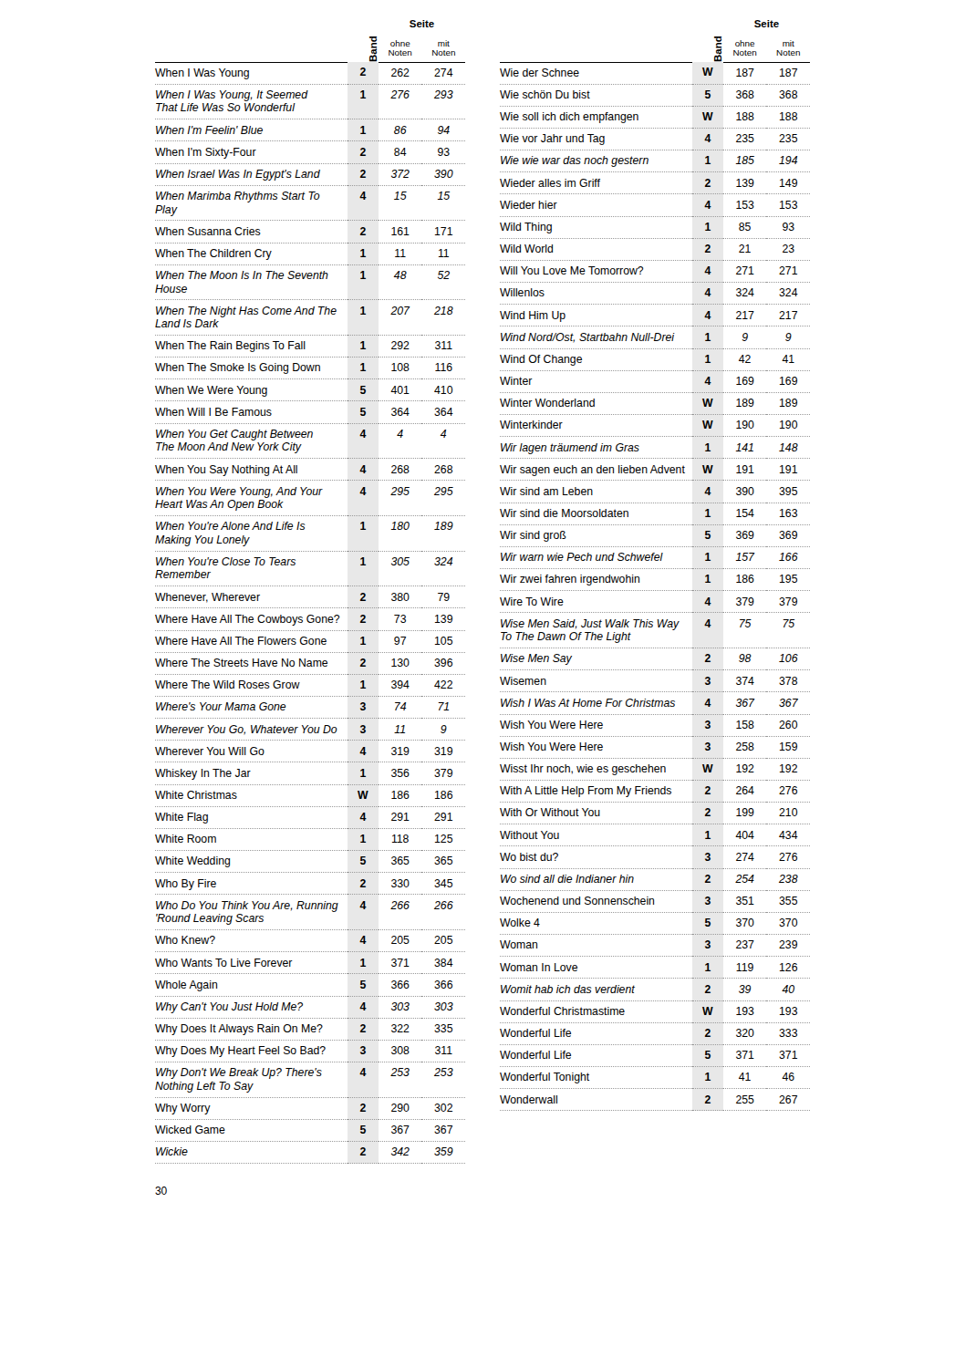| | Band | Seite |
| --- | --- | --- |
| | ohne Noten | mit Noten |
| When I Was Young | 2 | 262 | 274 |
| When I Was Young, It Seemed That Life Was So Wonderful | 1 | 276 | 293 |
| When I'm Feelin' Blue | 1 | 86 | 94 |
| When I'm Sixty-Four | 2 | 84 | 93 |
| When Israel Was In Egypt's Land | 2 | 372 | 390 |
| When Marimba Rhythms Start To Play | 4 | 15 | 15 |
| When Susanna Cries | 2 | 161 | 171 |
| When The Children Cry | 1 | 11 | 11 |
| When The Moon Is In The Seventh House | 1 | 48 | 52 |
| When The Night Has Come And The Land Is Dark | 1 | 207 | 218 |
| When The Rain Begins To Fall | 1 | 292 | 311 |
| When The Smoke Is Going Down | 1 | 108 | 116 |
| When We Were Young | 5 | 401 | 410 |
| When Will I Be Famous | 5 | 364 | 364 |
| When You Get Caught Between The Moon And New York City | 4 | 4 | 4 |
| When You Say Nothing At All | 4 | 268 | 268 |
| When You Were Young, And Your Heart Was An Open Book | 4 | 295 | 295 |
| When You're Alone And Life Is Making You Lonely | 1 | 180 | 189 |
| When You're Close To Tears Remember | 1 | 305 | 324 |
| Whenever, Wherever | 2 | 380 | 79 |
| Where Have All The Cowboys Gone? | 2 | 73 | 139 |
| Where Have All The Flowers Gone | 1 | 97 | 105 |
| Where The Streets Have No Name | 2 | 130 | 396 |
| Where The Wild Roses Grow | 1 | 394 | 422 |
| Where's Your Mama Gone | 3 | 74 | 71 |
| Wherever You Go, Whatever You Do | 3 | 11 | 9 |
| Wherever You Will Go | 4 | 319 | 319 |
| Whiskey In The Jar | 1 | 356 | 379 |
| White Christmas | W | 186 | 186 |
| White Flag | 4 | 291 | 291 |
| White Room | 1 | 118 | 125 |
| White Wedding | 5 | 365 | 365 |
| Who By Fire | 2 | 330 | 345 |
| Who Do You Think You Are, Running 'Round Leaving Scars | 4 | 266 | 266 |
| Who Knew? | 4 | 205 | 205 |
| Who Wants To Live Forever | 1 | 371 | 384 |
| Whole Again | 5 | 366 | 366 |
| Why Can't You Just Hold Me? | 4 | 303 | 303 |
| Why Does It Always Rain On Me? | 2 | 322 | 335 |
| Why Does My Heart Feel So Bad? | 3 | 308 | 311 |
| Why Don't We Break Up? There's Nothing Left To Say | 4 | 253 | 253 |
| Why Worry | 2 | 290 | 302 |
| Wicked Game | 5 | 367 | 367 |
| Wickie | 2 | 342 | 359 |
| | Band | Seite |
| --- | --- | --- |
| | ohne Noten | mit Noten |
| Wie der Schnee | W | 187 | 187 |
| Wie schön Du bist | 5 | 368 | 368 |
| Wie soll ich dich empfangen | W | 188 | 188 |
| Wie vor Jahr und Tag | 4 | 235 | 235 |
| Wie wie war das noch gestern | 1 | 185 | 194 |
| Wieder alles im Griff | 2 | 139 | 149 |
| Wieder hier | 4 | 153 | 153 |
| Wild Thing | 1 | 85 | 93 |
| Wild World | 2 | 21 | 23 |
| Will You Love Me Tomorrow? | 4 | 271 | 271 |
| Willenlos | 4 | 324 | 324 |
| Wind Him Up | 4 | 217 | 217 |
| Wind Nord/Ost, Startbahn Null-Drei | 1 | 9 | 9 |
| Wind Of Change | 1 | 42 | 41 |
| Winter | 4 | 169 | 169 |
| Winter Wonderland | W | 189 | 189 |
| Winterkinder | W | 190 | 190 |
| Wir lagen träumend im Gras | 1 | 141 | 148 |
| Wir sagen euch an den lieben Advent | W | 191 | 191 |
| Wir sind am Leben | 4 | 390 | 395 |
| Wir sind die Moorsoldaten | 1 | 154 | 163 |
| Wir sind groß | 5 | 369 | 369 |
| Wir warn wie Pech und Schwefel | 1 | 157 | 166 |
| Wir zwei fahren irgendwohin | 1 | 186 | 195 |
| Wire To Wire | 4 | 379 | 379 |
| Wise Men Said, Just Walk This Way To The Dawn Of The Light | 4 | 75 | 75 |
| Wise Men Say | 2 | 98 | 106 |
| Wisemen | 3 | 374 | 378 |
| Wish I Was At Home For Christmas | 4 | 367 | 367 |
| Wish You Were Here | 3 | 158 | 260 |
| Wish You Were Here | 3 | 258 | 159 |
| Wisst Ihr noch, wie es geschehen | W | 192 | 192 |
| With A Little Help From My Friends | 2 | 264 | 276 |
| With Or Without You | 2 | 199 | 210 |
| Without You | 1 | 404 | 434 |
| Wo bist du? | 3 | 274 | 276 |
| Wo sind all die Indianer hin | 2 | 254 | 238 |
| Wochenend und Sonnenschein | 3 | 351 | 355 |
| Wolke 4 | 5 | 370 | 370 |
| Woman | 3 | 237 | 239 |
| Woman In Love | 1 | 119 | 126 |
| Womit hab ich das verdient | 2 | 39 | 40 |
| Wonderful Christmastime | W | 193 | 193 |
| Wonderful Life | 2 | 320 | 333 |
| Wonderful Life | 5 | 371 | 371 |
| Wonderful Tonight | 1 | 41 | 46 |
| Wonderwall | 2 | 255 | 267 |
30